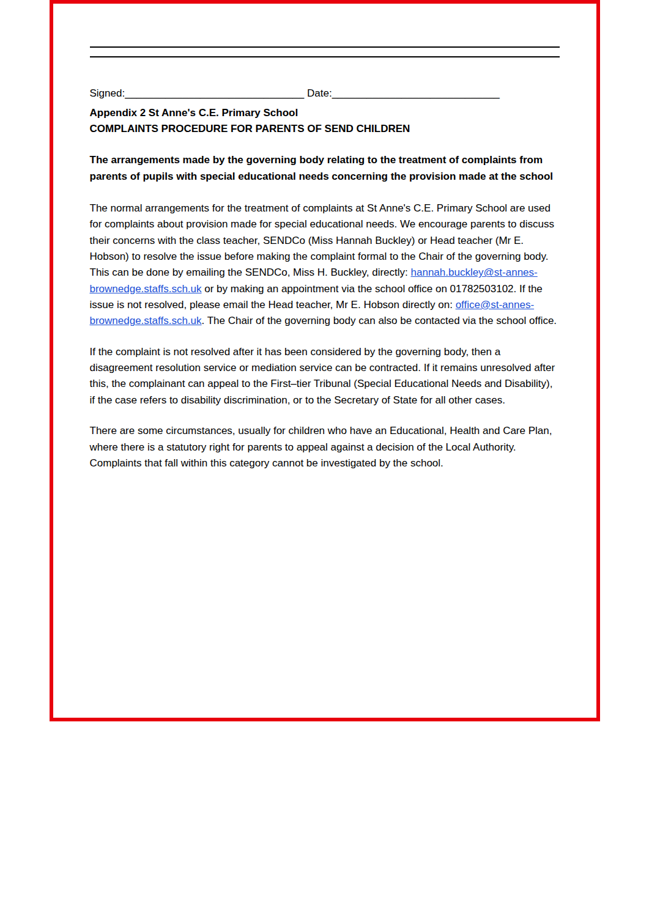Signed:_______________________________ Date:_____________________________
Appendix 2 St Anne's C.E. Primary School
COMPLAINTS PROCEDURE FOR PARENTS OF SEND CHILDREN
The arrangements made by the governing body relating to the treatment of complaints from parents of pupils with special educational needs concerning the provision made at the school
The normal arrangements for the treatment of complaints at St Anne's C.E. Primary School are used for complaints about provision made for special educational needs. We encourage parents to discuss their concerns with the class teacher, SENDCo (Miss Hannah Buckley) or Head teacher (Mr E. Hobson) to resolve the issue before making the complaint formal to the Chair of the governing body. This can be done by emailing the SENDCo, Miss H. Buckley, directly: hannah.buckley@st-annes-brownedge.staffs.sch.uk or by making an appointment via the school office on 01782503102. If the issue is not resolved, please email the Head teacher, Mr E. Hobson directly on: office@st-annes-brownedge.staffs.sch.uk. The Chair of the governing body can also be contacted via the school office.
If the complaint is not resolved after it has been considered by the governing body, then a disagreement resolution service or mediation service can be contracted. If it remains unresolved after this, the complainant can appeal to the First–tier Tribunal (Special Educational Needs and Disability), if the case refers to disability discrimination, or to the Secretary of State for all other cases.
There are some circumstances, usually for children who have an Educational, Health and Care Plan, where there is a statutory right for parents to appeal against a decision of the Local Authority. Complaints that fall within this category cannot be investigated by the school.